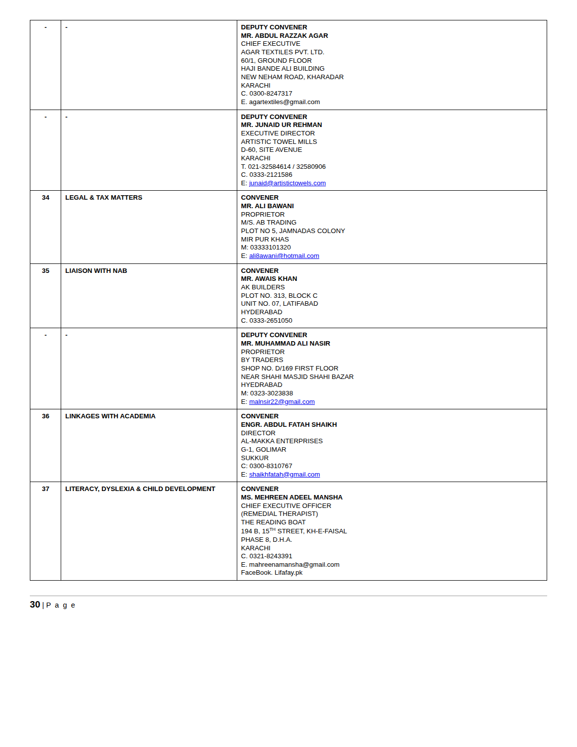| - | - | DEPUTY CONVENER MR. ABDUL RAZZAK AGAR CHIEF EXECUTIVE AGAR TEXTILES PVT. LTD. 60/1, GROUND FLOOR HAJI BANDE ALI BUILDING NEW NEHAM ROAD, KHARADAR KARACHI C. 0300-8247317 E. agartextiles@gmail.com |
| - | - | DEPUTY CONVENER MR. JUNAID UR REHMAN EXECUTIVE DIRECTOR ARTISTIC TOWEL MILLS D-60, SITE AVENUE KARACHI T. 021-32584614 / 32580906 C. 0333-2121586 E: junaid@artistictowels.com |
| 34 | LEGAL & TAX MATTERS | CONVENER MR. ALI BAWANI PROPRIETOR M/S. AB TRADING PLOT NO 5, JAMNADAS COLONY MIR PUR KHAS M: 03333101320 E: ali8awani@hotmail.com |
| 35 | LIAISON WITH NAB | CONVENER MR. AWAIS KHAN AK BUILDERS PLOT NO. 313, BLOCK C UNIT NO. 07, LATIFABAD HYDERABAD C. 0333-2651050 |
| - | - | DEPUTY CONVENER MR. MUHAMMAD ALI NASIR PROPRIETOR BY TRADERS SHOP NO. D/169 FIRST FLOOR NEAR SHAHI MASJID SHAHI BAZAR HYEDRABAD M: 0323-3023838 E: malnsir22@gmail.com |
| 36 | LINKAGES WITH ACADEMIA | CONVENER ENGR. ABDUL FATAH SHAIKH DIRECTOR AL-MAKKA ENTERPRISES G-1, GOLIMAR SUKKUR C: 0300-8310767 E: shaikhfatah@gmail.com |
| 37 | LITERACY, DYSLEXIA & CHILD DEVELOPMENT | CONVENER MS. MEHREEN ADEEL MANSHA CHIEF EXECUTIVE OFFICER (REMEDIAL THERAPIST) THE READING BOAT 194 B, 15 TH STREET, KH-E-FAISAL PHASE 8, D.H.A. KARACHI C. 0321-8243391 E. mahreenamansha@gmail.com FaceBook. Lifafay.pk |
30 | P a g e